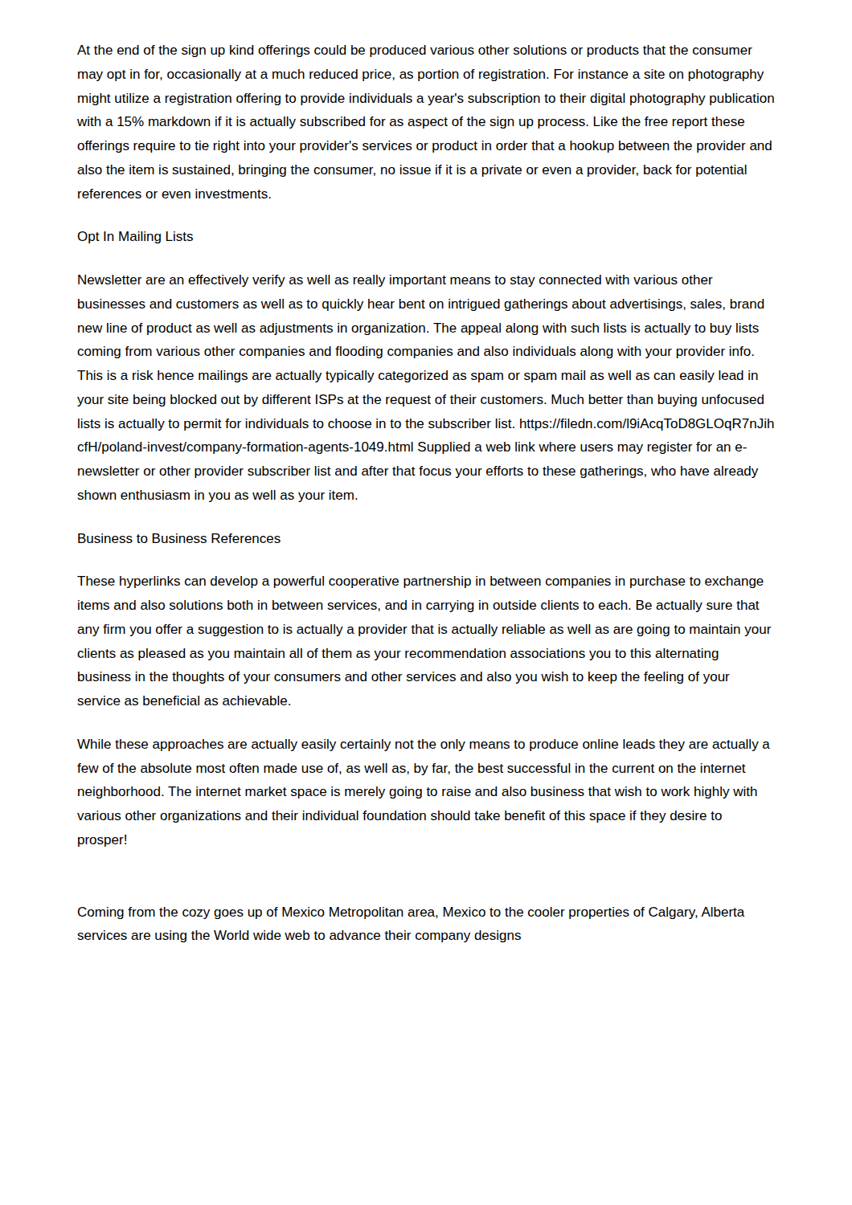At the end of the sign up kind offerings could be produced various other solutions or products that the consumer may opt in for, occasionally at a much reduced price, as portion of registration. For instance a site on photography might utilize a registration offering to provide individuals a year's subscription to their digital photography publication with a 15% markdown if it is actually subscribed for as aspect of the sign up process. Like the free report these offerings require to tie right into your provider's services or product in order that a hookup between the provider and also the item is sustained, bringing the consumer, no issue if it is a private or even a provider, back for potential references or even investments.
Opt In Mailing Lists
Newsletter are an effectively verify as well as really important means to stay connected with various other businesses and customers as well as to quickly hear bent on intrigued gatherings about advertisings, sales, brand new line of product as well as adjustments in organization. The appeal along with such lists is actually to buy lists coming from various other companies and flooding companies and also individuals along with your provider info. This is a risk hence mailings are actually typically categorized as spam or spam mail as well as can easily lead in your site being blocked out by different ISPs at the request of their customers. Much better than buying unfocused lists is actually to permit for individuals to choose in to the subscriber list. https://filedn.com/l9iAcqToD8GLOqR7nJihcfH/poland-invest/company-formation-agents-1049.html Supplied a web link where users may register for an e-newsletter or other provider subscriber list and after that focus your efforts to these gatherings, who have already shown enthusiasm in you as well as your item.
Business to Business References
These hyperlinks can develop a powerful cooperative partnership in between companies in purchase to exchange items and also solutions both in between services, and in carrying in outside clients to each. Be actually sure that any firm you offer a suggestion to is actually a provider that is actually reliable as well as are going to maintain your clients as pleased as you maintain all of them as your recommendation associations you to this alternating business in the thoughts of your consumers and other services and also you wish to keep the feeling of your service as beneficial as achievable.
While these approaches are actually easily certainly not the only means to produce online leads they are actually a few of the absolute most often made use of, as well as, by far, the best successful in the current on the internet neighborhood. The internet market space is merely going to raise and also business that wish to work highly with various other organizations and their individual foundation should take benefit of this space if they desire to prosper!
Coming from the cozy goes up of Mexico Metropolitan area, Mexico to the cooler properties of Calgary, Alberta services are using the World wide web to advance their company designs